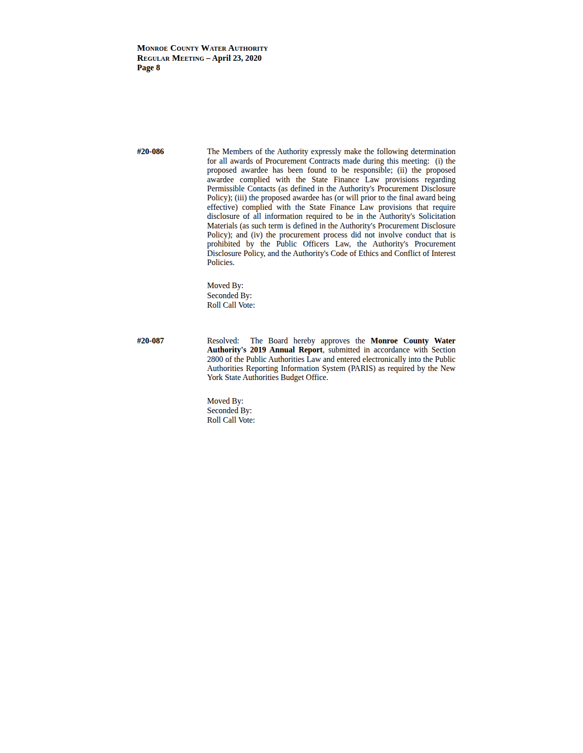Monroe County Water Authority
Regular Meeting – April 23, 2020
Page 8
#20-086
The Members of the Authority expressly make the following determination for all awards of Procurement Contracts made during this meeting: (i) the proposed awardee has been found to be responsible; (ii) the proposed awardee complied with the State Finance Law provisions regarding Permissible Contacts (as defined in the Authority's Procurement Disclosure Policy); (iii) the proposed awardee has (or will prior to the final award being effective) complied with the State Finance Law provisions that require disclosure of all information required to be in the Authority's Solicitation Materials (as such term is defined in the Authority's Procurement Disclosure Policy); and (iv) the procurement process did not involve conduct that is prohibited by the Public Officers Law, the Authority's Procurement Disclosure Policy, and the Authority's Code of Ethics and Conflict of Interest Policies.
Moved By:
Seconded By:
Roll Call Vote:
#20-087
Resolved: The Board hereby approves the Monroe County Water Authority's 2019 Annual Report, submitted in accordance with Section 2800 of the Public Authorities Law and entered electronically into the Public Authorities Reporting Information System (PARIS) as required by the New York State Authorities Budget Office.
Moved By:
Seconded By:
Roll Call Vote: